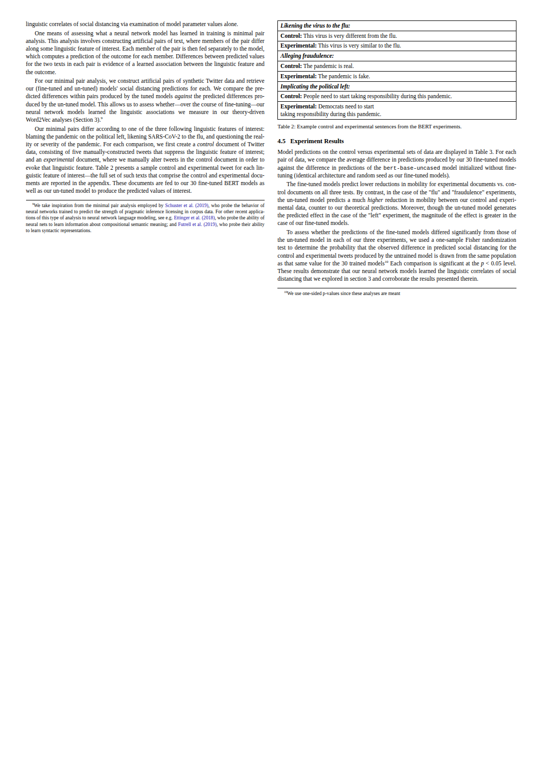linguistic correlates of social distancing via examination of model parameter values alone.
One means of assessing what a neural network model has learned in training is minimal pair analysis. This analysis involves constructing artificial pairs of text, where members of the pair differ along some linguistic feature of interest. Each member of the pair is then fed separately to the model, which computes a prediction of the outcome for each member. Differences between predicted values for the two texts in each pair is evidence of a learned association between the linguistic feature and the outcome.
For our minimal pair analysis, we construct artificial pairs of synthetic Twitter data and retrieve our (fine-tuned and un-tuned) models' social distancing predictions for each. We compare the predicted differences within pairs produced by the tuned models against the predicted differences produced by the un-tuned model. This allows us to assess whether—over the course of fine-tuning—our neural network models learned the linguistic associations we measure in our theory-driven Word2Vec analyses (Section 3).9
Our minimal pairs differ according to one of the three following linguistic features of interest: blaming the pandemic on the political left, likening SARS-CoV-2 to the flu, and questioning the reality or severity of the pandemic. For each comparison, we first create a control document of Twitter data, consisting of five manually-constructed tweets that suppress the linguistic feature of interest; and an experimental document, where we manually alter tweets in the control document in order to evoke that linguistic feature. Table 2 presents a sample control and experimental tweet for each linguistic feature of interest—the full set of such texts that comprise the control and experimental documents are reported in the appendix. These documents are fed to our 30 fine-tuned BERT models as well as our un-tuned model to produce the predicted values of interest.
9We take inspiration from the minimal pair analysis employed by Schuster et al. (2019), who probe the behavior of neural networks trained to predict the strength of pragmatic inference licensing in corpus data. For other recent applications of this type of analysis to neural network language modeling, see e.g. Ettinger et al. (2018), who probe the ability of neural nets to learn information about compositional semantic meaning; and Futrell et al. (2019), who probe their ability to learn syntactic representations.
| Likening the virus to the flu: |
| Control: This virus is very different from the flu. |
| Experimental: This virus is very similar to the flu. |
| Alleging fraudulence: |
| Control: The pandemic is real. |
| Experimental: The pandemic is fake. |
| Implicating the political left: |
| Control: People need to start taking responsibility during this pandemic. |
| Experimental: Democrats need to start taking responsibility during this pandemic. |
Table 2: Example control and experimental sentences from the BERT experiments.
4.5 Experiment Results
Model predictions on the control versus experimental sets of data are displayed in Table 3. For each pair of data, we compare the average difference in predictions produced by our 30 fine-tuned models against the difference in predictions of the bert-base-uncased model initialized without fine-tuning (identical architecture and random seed as our fine-tuned models).
The fine-tuned models predict lower reductions in mobility for experimental documents vs. control documents on all three tests. By contrast, in the case of the "flu" and "fraudulence" experiments, the un-tuned model predicts a much higher reduction in mobility between our control and experimental data, counter to our theoretical predictions. Moreover, though the un-tuned model generates the predicted effect in the case of the "left" experiment, the magnitude of the effect is greater in the case of our fine-tuned models.
To assess whether the predictions of the fine-tuned models differed significantly from those of the un-tuned model in each of our three experiments, we used a one-sample Fisher randomization test to determine the probability that the observed difference in predicted social distancing for the control and experimental tweets produced by the untrained model is drawn from the same population as that same value for the 30 trained models10 Each comparison is significant at the p < 0.05 level. These results demonstrate that our neural network models learned the linguistic correlates of social distancing that we explored in section 3 and corroborate the results presented therein.
10We use one-sided p-values since these analyses are meant